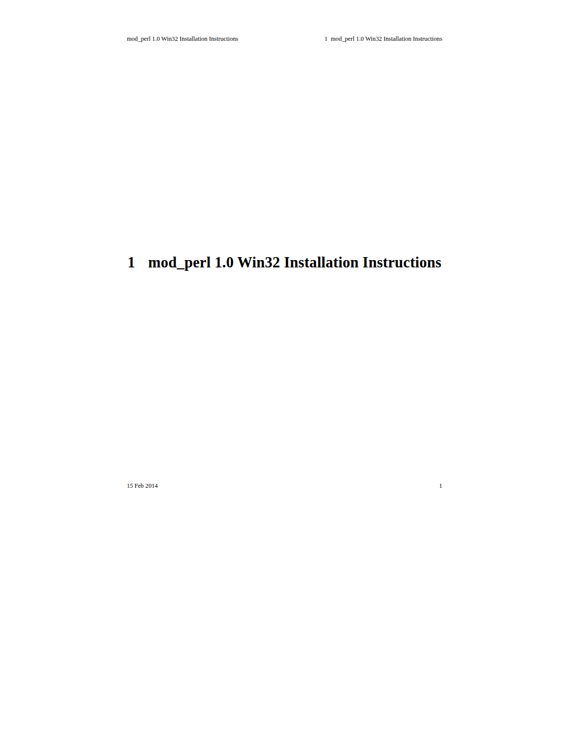mod_perl 1.0 Win32 Installation Instructions
1 mod_perl 1.0 Win32 Installation Instructions
1 mod_perl 1.0 Win32 Installation Instructions
15 Feb 2014
1